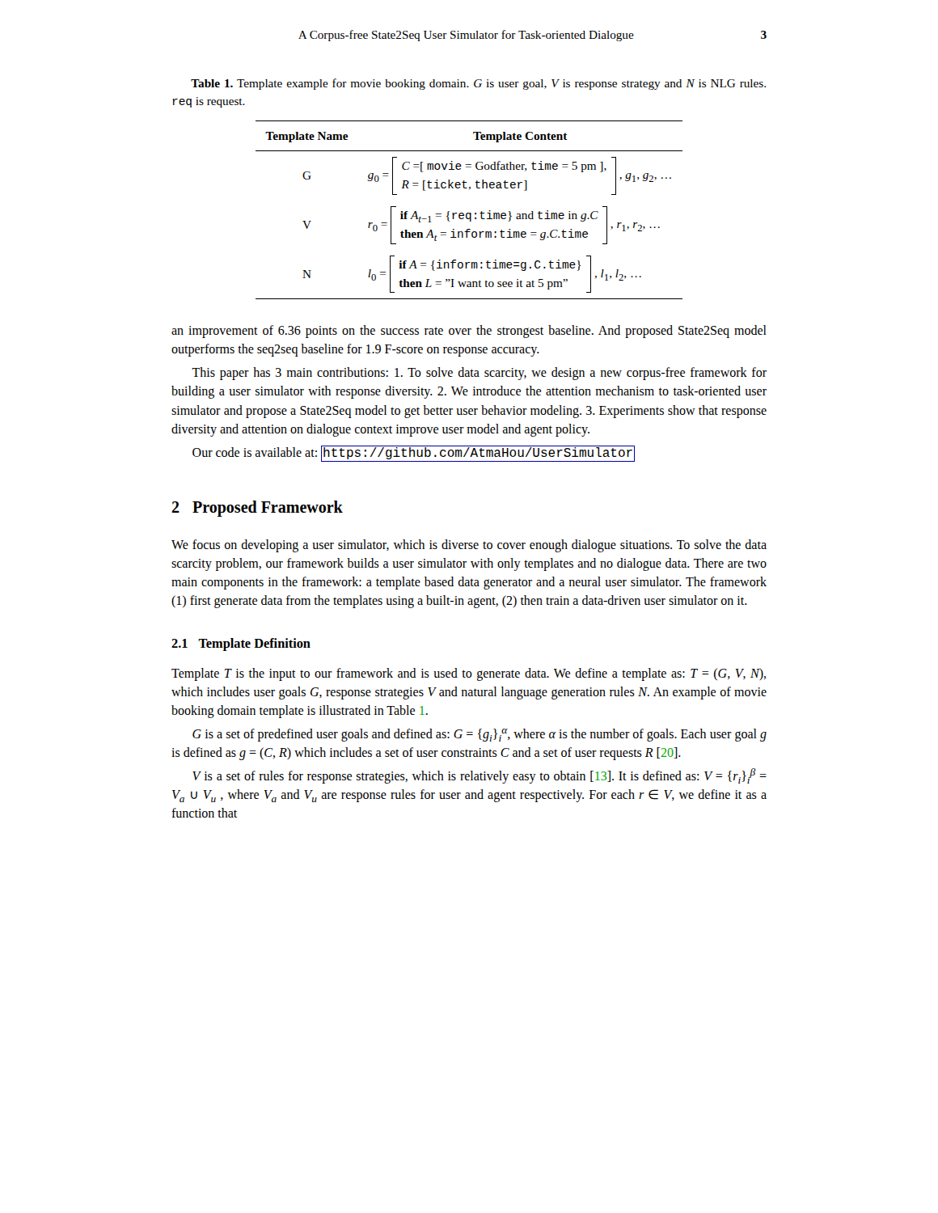A Corpus-free State2Seq User Simulator for Task-oriented Dialogue 3
Table 1. Template example for movie booking domain. G is user goal, V is response strategy and N is NLG rules. req is request.
| Template Name | Template Content |
| --- | --- |
| G | g 0 = C =[ movie = Godfather, time = 5 pm ], R = [ ticket , theater ] , g 1 , g 2 , … |
| V | r 0 = if A t −1 = { req:time } and time in g . C then A t = inform:time = g . C . time , r 1 , r 2 , … |
| N | l 0 = if A = { inform:time=g.C.time } then L = ”I want to see it at 5 pm” , l 1 , l 2 , … |
an improvement of 6.36 points on the success rate over the strongest baseline. And proposed State2Seq model outperforms the seq2seq baseline for 1.9 F-score on response accuracy.
This paper has 3 main contributions: 1. To solve data scarcity, we design a new corpus-free framework for building a user simulator with response diversity. 2. We introduce the attention mechanism to task-oriented user simulator and propose a State2Seq model to get better user behavior modeling. 3. Experiments show that response diversity and attention on dialogue context improve user model and agent policy.
Our code is available at: https://github.com/AtmaHou/UserSimulator
2 Proposed Framework
We focus on developing a user simulator, which is diverse to cover enough dialogue situations. To solve the data scarcity problem, our framework builds a user simulator with only templates and no dialogue data. There are two main components in the framework: a template based data generator and a neural user simulator. The framework (1) first generate data from the templates using a built-in agent, (2) then train a data-driven user simulator on it.
2.1 Template Definition
Template T is the input to our framework and is used to generate data. We define a template as: T = (G, V, N), which includes user goals G, response strategies V and natural language generation rules N. An example of movie booking domain template is illustrated in Table 1.
G is a set of predefined user goals and defined as: G = {gi}iα, where α is the number of goals. Each user goal g is defined as g = (C, R) which includes a set of user constraints C and a set of user requests R [20].
V is a set of rules for response strategies, which is relatively easy to obtain [13]. It is defined as: V = {ri}iβ = Va ∪ Vu , where Va and Vu are response rules for user and agent respectively. For each r ∈ V, we define it as a function that